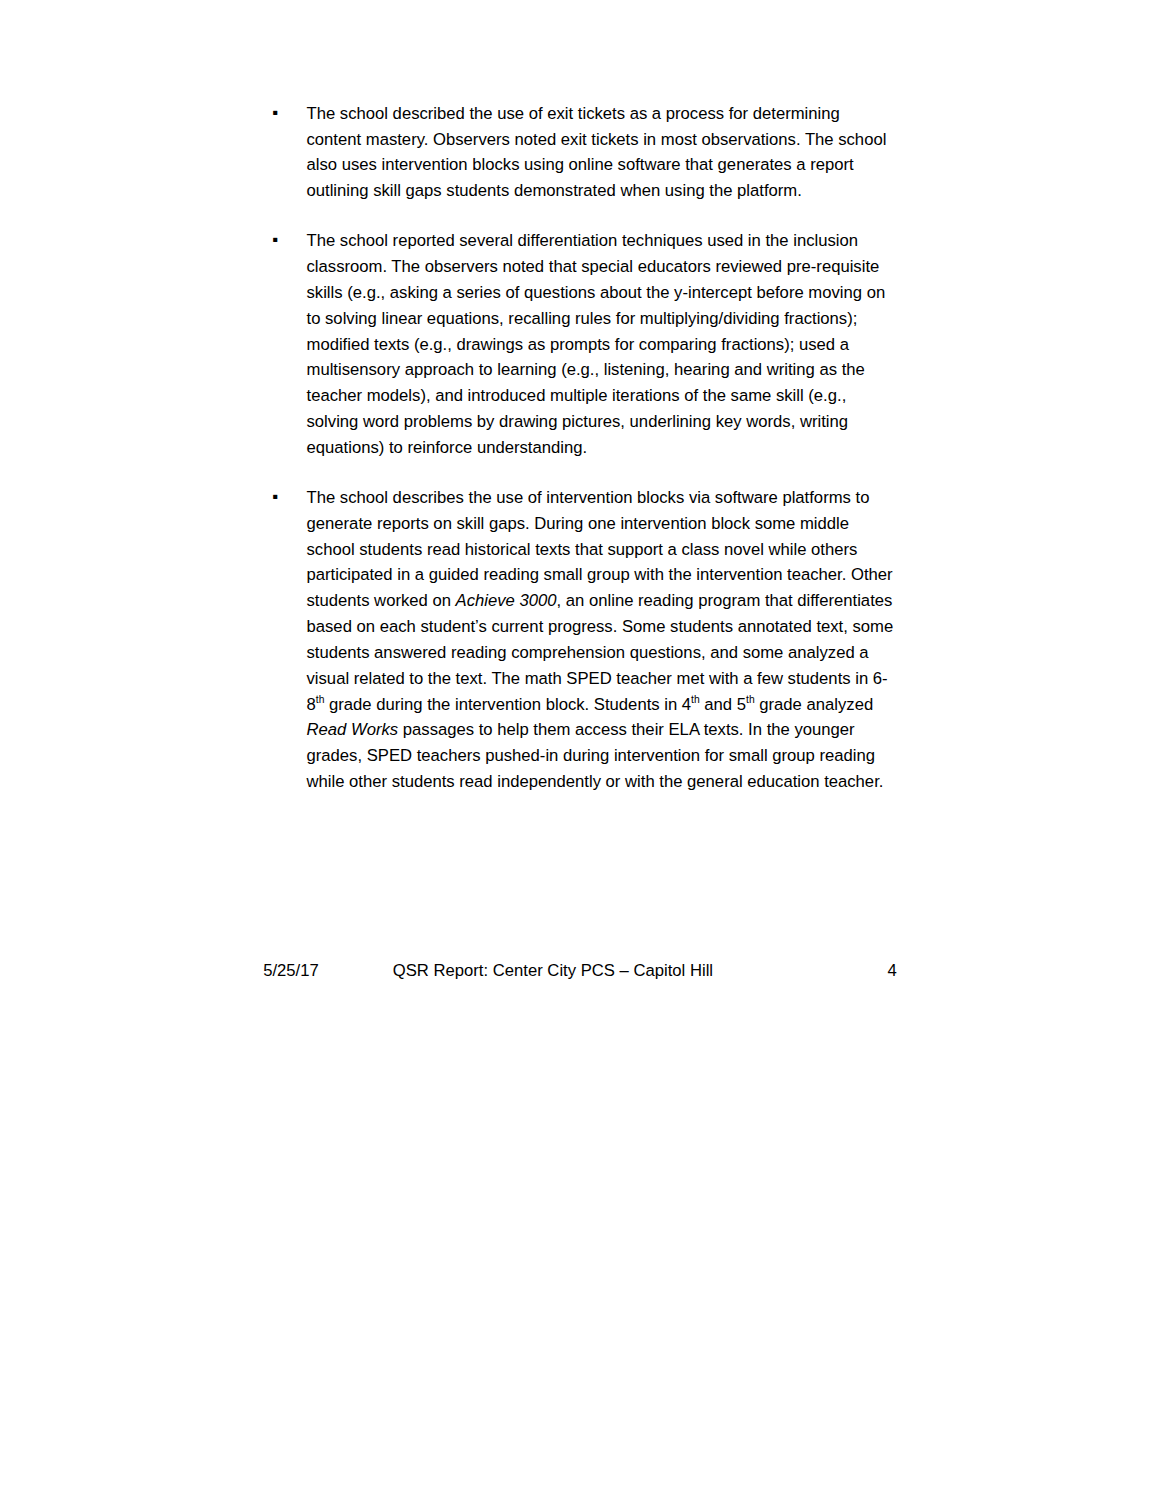The school described the use of exit tickets as a process for determining content mastery. Observers noted exit tickets in most observations. The school also uses intervention blocks using online software that generates a report outlining skill gaps students demonstrated when using the platform.
The school reported several differentiation techniques used in the inclusion classroom. The observers noted that special educators reviewed pre-requisite skills (e.g., asking a series of questions about the y-intercept before moving on to solving linear equations, recalling rules for multiplying/dividing fractions); modified texts (e.g., drawings as prompts for comparing fractions); used a multisensory approach to learning (e.g., listening, hearing and writing as the teacher models), and introduced multiple iterations of the same skill (e.g., solving word problems by drawing pictures, underlining key words, writing equations) to reinforce understanding.
The school describes the use of intervention blocks via software platforms to generate reports on skill gaps. During one intervention block some middle school students read historical texts that support a class novel while others participated in a guided reading small group with the intervention teacher. Other students worked on Achieve 3000, an online reading program that differentiates based on each student’s current progress. Some students annotated text, some students answered reading comprehension questions, and some analyzed a visual related to the text. The math SPED teacher met with a few students in 6-8th grade during the intervention block. Students in 4th and 5th grade analyzed Read Works passages to help them access their ELA texts. In the younger grades, SPED teachers pushed-in during intervention for small group reading while other students read independently or with the general education teacher.
5/25/17 QSR Report: Center City PCS – Capitol Hill 4